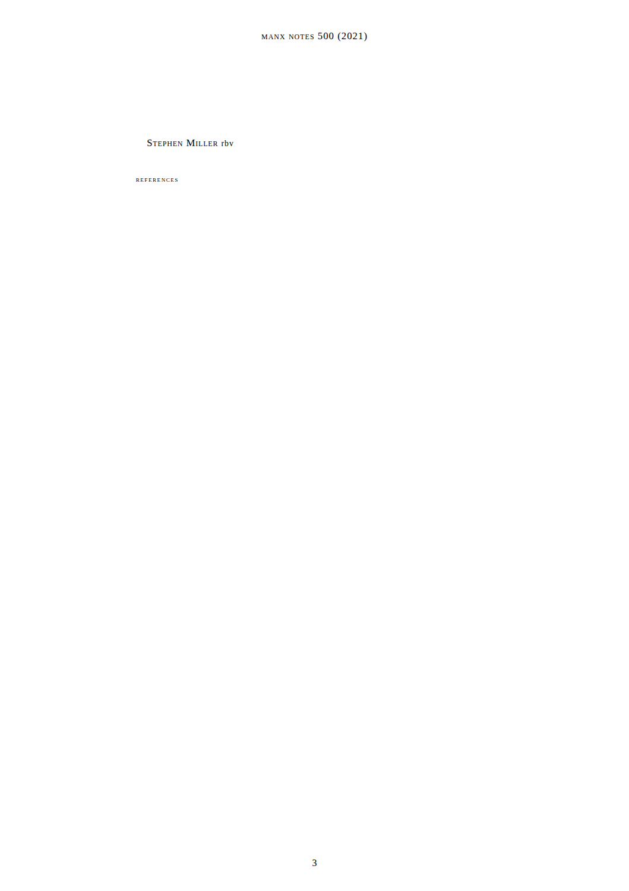manx notes 500 (2021)
Stephen Miller rbv
references
3